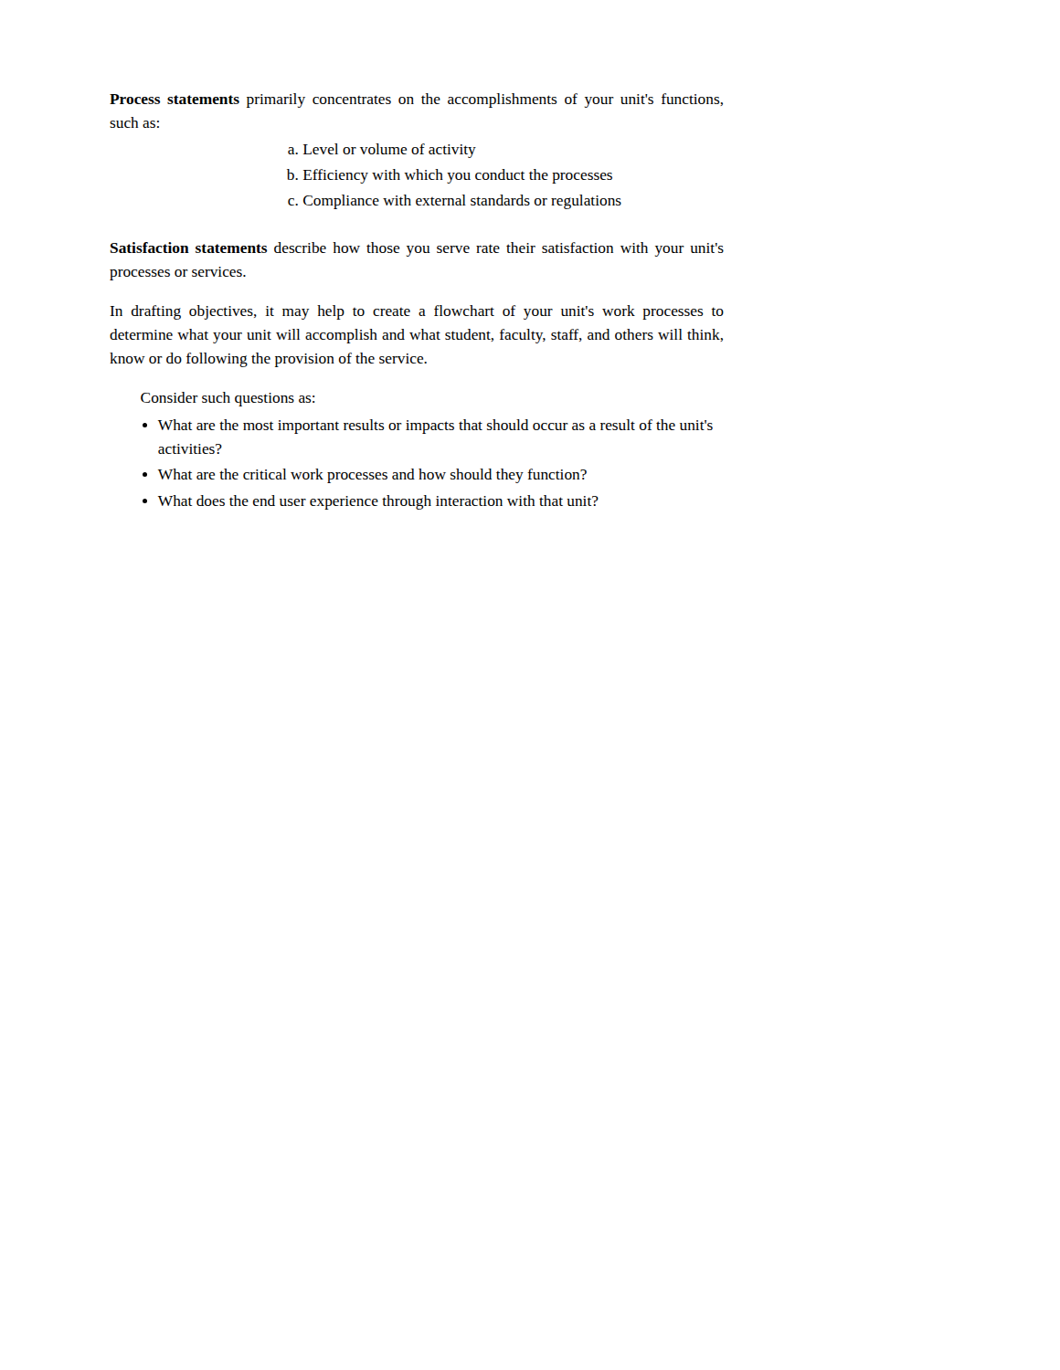Process statements primarily concentrates on the accomplishments of your unit's functions, such as:
Level or volume of activity
Efficiency with which you conduct the processes
Compliance with external standards or regulations
Satisfaction statements describe how those you serve rate their satisfaction with your unit's processes or services.
In drafting objectives, it may help to create a flowchart of your unit's work processes to determine what your unit will accomplish and what student, faculty, staff, and others will think, know or do following the provision of the service.
Consider such questions as:
What are the most important results or impacts that should occur as a result of the unit's activities?
What are the critical work processes and how should they function?
What does the end user experience through interaction with that unit?